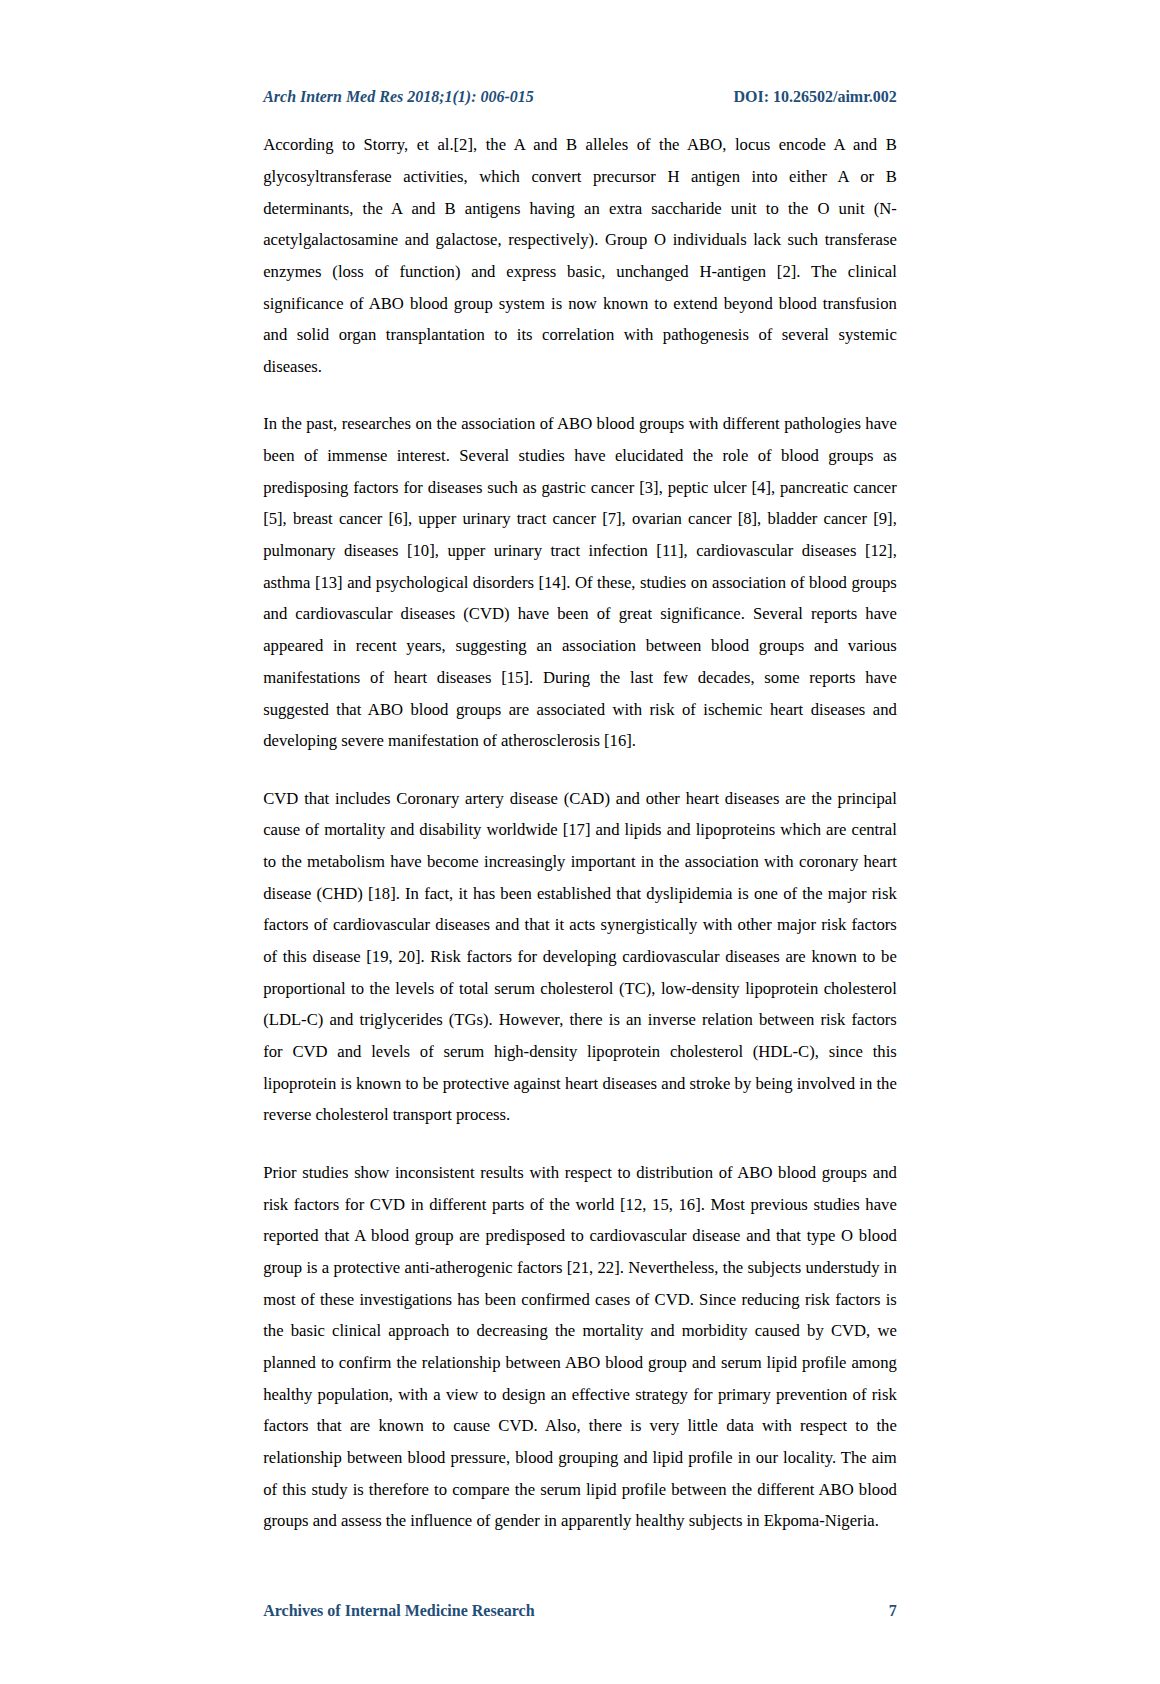Arch Intern Med Res 2018;1(1): 006-015 DOI: 10.26502/aimr.002
According to Storry, et al.[2], the A and B alleles of the ABO, locus encode A and B glycosyltransferase activities, which convert precursor H antigen into either A or B determinants, the A and B antigens having an extra saccharide unit to the O unit (N-acetylgalactosamine and galactose, respectively). Group O individuals lack such transferase enzymes (loss of function) and express basic, unchanged H-antigen [2]. The clinical significance of ABO blood group system is now known to extend beyond blood transfusion and solid organ transplantation to its correlation with pathogenesis of several systemic diseases.
In the past, researches on the association of ABO blood groups with different pathologies have been of immense interest. Several studies have elucidated the role of blood groups as predisposing factors for diseases such as gastric cancer [3], peptic ulcer [4], pancreatic cancer [5], breast cancer [6], upper urinary tract cancer [7], ovarian cancer [8], bladder cancer [9], pulmonary diseases [10], upper urinary tract infection [11], cardiovascular diseases [12], asthma [13] and psychological disorders [14]. Of these, studies on association of blood groups and cardiovascular diseases (CVD) have been of great significance. Several reports have appeared in recent years, suggesting an association between blood groups and various manifestations of heart diseases [15]. During the last few decades, some reports have suggested that ABO blood groups are associated with risk of ischemic heart diseases and developing severe manifestation of atherosclerosis [16].
CVD that includes Coronary artery disease (CAD) and other heart diseases are the principal cause of mortality and disability worldwide [17] and lipids and lipoproteins which are central to the metabolism have become increasingly important in the association with coronary heart disease (CHD) [18]. In fact, it has been established that dyslipidemia is one of the major risk factors of cardiovascular diseases and that it acts synergistically with other major risk factors of this disease [19, 20]. Risk factors for developing cardiovascular diseases are known to be proportional to the levels of total serum cholesterol (TC), low-density lipoprotein cholesterol (LDL-C) and triglycerides (TGs). However, there is an inverse relation between risk factors for CVD and levels of serum high-density lipoprotein cholesterol (HDL-C), since this lipoprotein is known to be protective against heart diseases and stroke by being involved in the reverse cholesterol transport process.
Prior studies show inconsistent results with respect to distribution of ABO blood groups and risk factors for CVD in different parts of the world [12, 15, 16]. Most previous studies have reported that A blood group are predisposed to cardiovascular disease and that type O blood group is a protective anti-atherogenic factors [21, 22]. Nevertheless, the subjects understudy in most of these investigations has been confirmed cases of CVD. Since reducing risk factors is the basic clinical approach to decreasing the mortality and morbidity caused by CVD, we planned to confirm the relationship between ABO blood group and serum lipid profile among healthy population, with a view to design an effective strategy for primary prevention of risk factors that are known to cause CVD. Also, there is very little data with respect to the relationship between blood pressure, blood grouping and lipid profile in our locality. The aim of this study is therefore to compare the serum lipid profile between the different ABO blood groups and assess the influence of gender in apparently healthy subjects in Ekpoma-Nigeria.
Archives of Internal Medicine Research 7